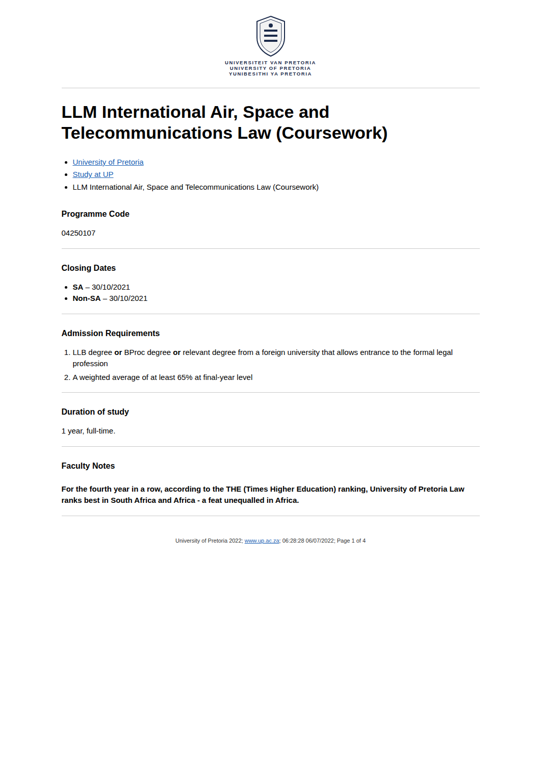Universiteit van Pretoria
University of Pretoria
Yunibesithi ya Pretoria
LLM International Air, Space and Telecommunications Law (Coursework)
University of Pretoria
Study at UP
LLM International Air, Space and Telecommunications Law (Coursework)
Programme Code
04250107
Closing Dates
SA – 30/10/2021
Non-SA – 30/10/2021
Admission Requirements
LLB degree or BProc degree or relevant degree from a foreign university that allows entrance to the formal legal profession
A weighted average of at least 65% at final-year level
Duration of study
1 year, full-time.
Faculty Notes
For the fourth year in a row, according to the THE (Times Higher Education) ranking, University of Pretoria Law ranks best in South Africa and Africa - a feat unequalled in Africa.
University of Pretoria 2022; www.up.ac.za; 06:28:28 06/07/2022; Page 1 of 4